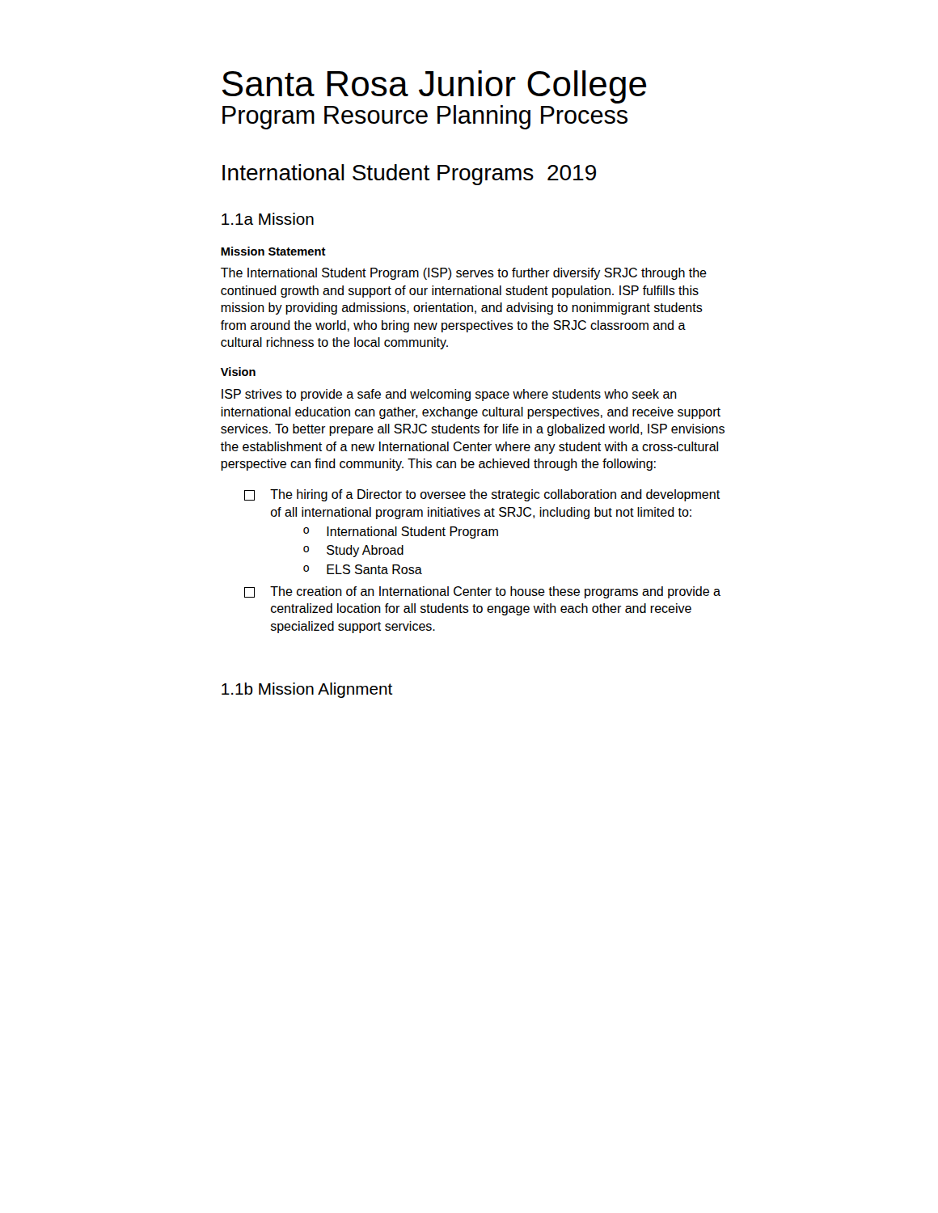Santa Rosa Junior College
Program Resource Planning Process
International Student Programs 2019
1.1a Mission
Mission Statement
The International Student Program (ISP) serves to further diversify SRJC through the continued growth and support of our international student population. ISP fulfills this mission by providing admissions, orientation, and advising to nonimmigrant students from around the world, who bring new perspectives to the SRJC classroom and a cultural richness to the local community.
Vision
ISP strives to provide a safe and welcoming space where students who seek an international education can gather, exchange cultural perspectives, and receive support services. To better prepare all SRJC students for life in a globalized world, ISP envisions the establishment of a new International Center where any student with a cross-cultural perspective can find community. This can be achieved through the following:
The hiring of a Director to oversee the strategic collaboration and development of all international program initiatives at SRJC, including but not limited to:
International Student Program
Study Abroad
ELS Santa Rosa
The creation of an International Center to house these programs and provide a centralized location for all students to engage with each other and receive specialized support services.
1.1b Mission Alignment